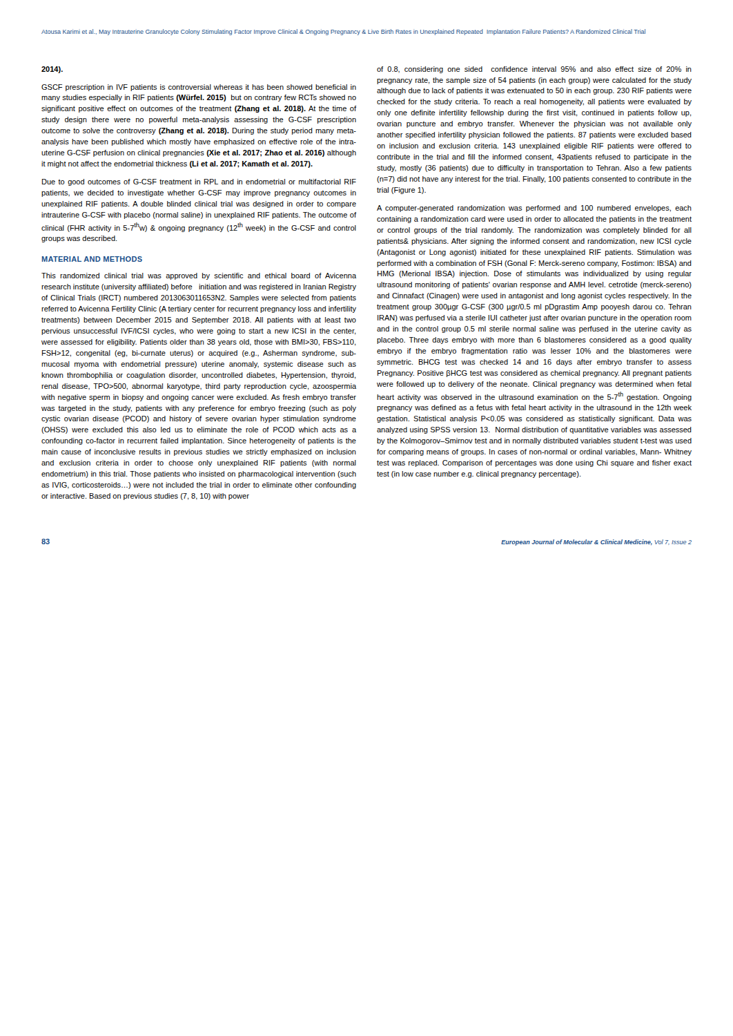Atousa Karimi et al., May Intrauterine Granulocyte Colony Stimulating Factor Improve Clinical & Ongoing Pregnancy & Live Birth Rates in Unexplained Repeated Implantation Failure Patients? A Randomized Clinical Trial
2014).
GSCF prescription in IVF patients is controversial whereas it has been showed beneficial in many studies especially in RIF patients (Würfel. 2015) but on contrary few RCTs showed no significant positive effect on outcomes of the treatment (Zhang et al. 2018). At the time of study design there were no powerful meta-analysis assessing the G-CSF prescription outcome to solve the controversy (Zhang et al. 2018). During the study period many meta-analysis have been published which mostly have emphasized on effective role of the intra-uterine G-CSF perfusion on clinical pregnancies (Xie et al. 2017; Zhao et al. 2016) although it might not affect the endometrial thickness (Li et al. 2017; Kamath et al. 2017).
Due to good outcomes of G-CSF treatment in RPL and in endometrial or multifactorial RIF patients, we decided to investigate whether G-CSF may improve pregnancy outcomes in unexplained RIF patients. A double blinded clinical trial was designed in order to compare intrauterine G-CSF with placebo (normal saline) in unexplained RIF patients. The outcome of clinical (FHR activity in 5-7thw) & ongoing pregnancy (12th week) in the G-CSF and control groups was described.
MATERIAL AND METHODS
This randomized clinical trial was approved by scientific and ethical board of Avicenna research institute (university affiliated) before initiation and was registered in Iranian Registry of Clinical Trials (IRCT) numbered 2013063011653N2. Samples were selected from patients referred to Avicenna Fertility Clinic (A tertiary center for recurrent pregnancy loss and infertility treatments) between December 2015 and September 2018. All patients with at least two pervious unsuccessful IVF/ICSI cycles, who were going to start a new ICSI in the center, were assessed for eligibility. Patients older than 38 years old, those with BMI>30, FBS>110, FSH>12, congenital (eg, bi-curnate uterus) or acquired (e.g., Asherman syndrome, sub-mucosal myoma with endometrial pressure) uterine anomaly, systemic disease such as known thrombophilia or coagulation disorder, uncontrolled diabetes, Hypertension, thyroid, renal disease, TPO>500, abnormal karyotype, third party reproduction cycle, azoospermia with negative sperm in biopsy and ongoing cancer were excluded. As fresh embryo transfer was targeted in the study, patients with any preference for embryo freezing (such as poly cystic ovarian disease (PCOD) and history of severe ovarian hyper stimulation syndrome (OHSS) were excluded this also led us to eliminate the role of PCOD which acts as a confounding co-factor in recurrent failed implantation. Since heterogeneity of patients is the main cause of inconclusive results in previous studies we strictly emphasized on inclusion and exclusion criteria in order to choose only unexplained RIF patients (with normal endometrium) in this trial. Those patients who insisted on pharmacological intervention (such as IVIG, corticosteroids…) were not included the trial in order to eliminate other confounding or interactive. Based on previous studies (7, 8, 10) with power
of 0.8, considering one sided confidence interval 95% and also effect size of 20% in pregnancy rate, the sample size of 54 patients (in each group) were calculated for the study although due to lack of patients it was extenuated to 50 in each group. 230 RIF patients were checked for the study criteria. To reach a real homogeneity, all patients were evaluated by only one definite infertility fellowship during the first visit, continued in patients follow up, ovarian puncture and embryo transfer. Whenever the physician was not available only another specified infertility physician followed the patients. 87 patients were excluded based on inclusion and exclusion criteria. 143 unexplained eligible RIF patients were offered to contribute in the trial and fill the informed consent, 43patients refused to participate in the study, mostly (36 patients) due to difficulty in transportation to Tehran. Also a few patients (n=7) did not have any interest for the trial. Finally, 100 patients consented to contribute in the trial (Figure 1).
A computer-generated randomization was performed and 100 numbered envelopes, each containing a randomization card were used in order to allocated the patients in the treatment or control groups of the trial randomly. The randomization was completely blinded for all patients& physicians. After signing the informed consent and randomization, new ICSI cycle (Antagonist or Long agonist) initiated for these unexplained RIF patients. Stimulation was performed with a combination of FSH (Gonal F: Merck-sereno company, Fostimon: IBSA) and HMG (Merional IBSA) injection. Dose of stimulants was individualized by using regular ultrasound monitoring of patients' ovarian response and AMH level. cetrotide (merck-sereno) and Cinnafact (Cinagen) were used in antagonist and long agonist cycles respectively. In the treatment group 300µgr G-CSF (300 µgr/0.5 ml pDgrastim Amp pooyesh darou co. Tehran IRAN) was perfused via a sterile IUI catheter just after ovarian puncture in the operation room and in the control group 0.5 ml sterile normal saline was perfused in the uterine cavity as placebo. Three days embryo with more than 6 blastomeres considered as a good quality embryo if the embryo fragmentation ratio was lesser 10% and the blastomeres were symmetric. BHCG test was checked 14 and 16 days after embryo transfer to assess Pregnancy. Positive βHCG test was considered as chemical pregnancy. All pregnant patients were followed up to delivery of the neonate. Clinical pregnancy was determined when fetal heart activity was observed in the ultrasound examination on the 5-7th gestation. Ongoing pregnancy was defined as a fetus with fetal heart activity in the ultrasound in the 12th week gestation. Statistical analysis P<0.05 was considered as statistically significant. Data was analyzed using SPSS version 13. Normal distribution of quantitative variables was assessed by the Kolmogorov–Smirnov test and in normally distributed variables student t-test was used for comparing means of groups. In cases of non-normal or ordinal variables, Mann- Whitney test was replaced. Comparison of percentages was done using Chi square and fisher exact test (in low case number e.g. clinical pregnancy percentage).
83 European Journal of Molecular & Clinical Medicine, Vol 7, Issue 2